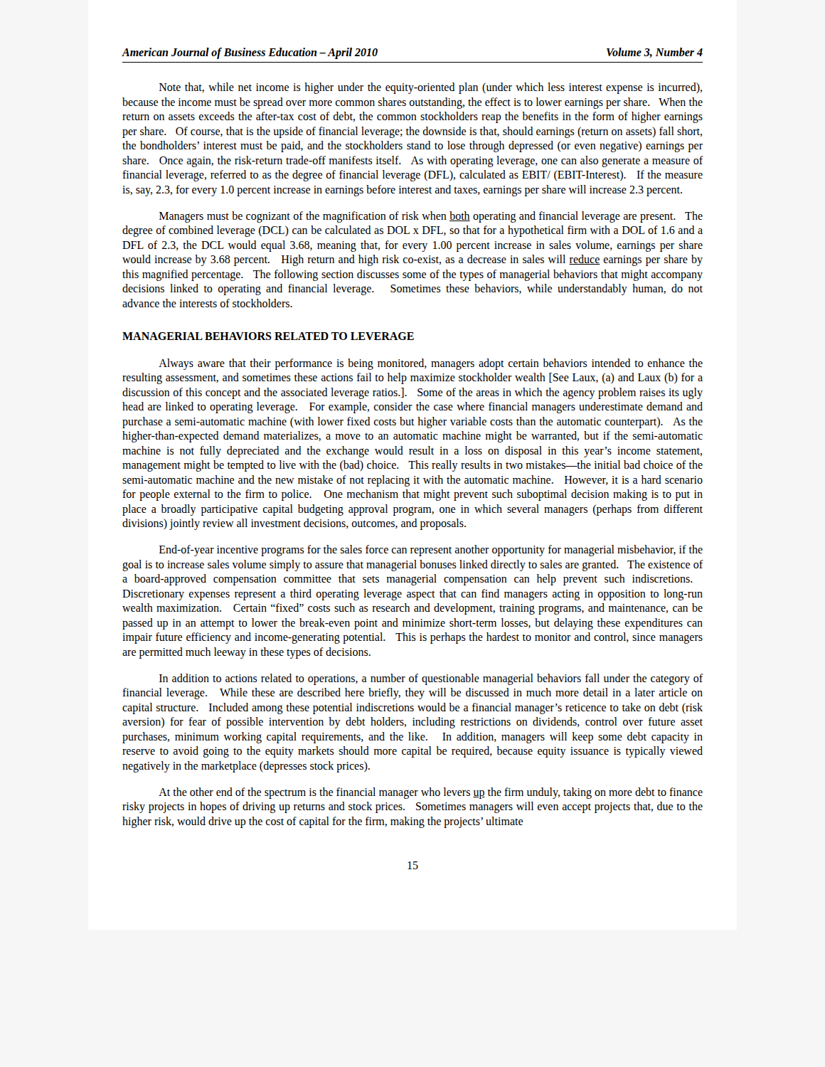American Journal of Business Education – April 2010 Volume 3, Number 4
Note that, while net income is higher under the equity-oriented plan (under which less interest expense is incurred), because the income must be spread over more common shares outstanding, the effect is to lower earnings per share. When the return on assets exceeds the after-tax cost of debt, the common stockholders reap the benefits in the form of higher earnings per share. Of course, that is the upside of financial leverage; the downside is that, should earnings (return on assets) fall short, the bondholders’ interest must be paid, and the stockholders stand to lose through depressed (or even negative) earnings per share. Once again, the risk-return trade-off manifests itself. As with operating leverage, one can also generate a measure of financial leverage, referred to as the degree of financial leverage (DFL), calculated as EBIT/ (EBIT-Interest). If the measure is, say, 2.3, for every 1.0 percent increase in earnings before interest and taxes, earnings per share will increase 2.3 percent.
Managers must be cognizant of the magnification of risk when both operating and financial leverage are present. The degree of combined leverage (DCL) can be calculated as DOL x DFL, so that for a hypothetical firm with a DOL of 1.6 and a DFL of 2.3, the DCL would equal 3.68, meaning that, for every 1.00 percent increase in sales volume, earnings per share would increase by 3.68 percent. High return and high risk co-exist, as a decrease in sales will reduce earnings per share by this magnified percentage. The following section discusses some of the types of managerial behaviors that might accompany decisions linked to operating and financial leverage. Sometimes these behaviors, while understandably human, do not advance the interests of stockholders.
Managerial Behaviors Related to Leverage
Always aware that their performance is being monitored, managers adopt certain behaviors intended to enhance the resulting assessment, and sometimes these actions fail to help maximize stockholder wealth [See Laux, (a) and Laux (b) for a discussion of this concept and the associated leverage ratios.]. Some of the areas in which the agency problem raises its ugly head are linked to operating leverage. For example, consider the case where financial managers underestimate demand and purchase a semi-automatic machine (with lower fixed costs but higher variable costs than the automatic counterpart). As the higher-than-expected demand materializes, a move to an automatic machine might be warranted, but if the semi-automatic machine is not fully depreciated and the exchange would result in a loss on disposal in this year’s income statement, management might be tempted to live with the (bad) choice. This really results in two mistakes—the initial bad choice of the semi-automatic machine and the new mistake of not replacing it with the automatic machine. However, it is a hard scenario for people external to the firm to police. One mechanism that might prevent such suboptimal decision making is to put in place a broadly participative capital budgeting approval program, one in which several managers (perhaps from different divisions) jointly review all investment decisions, outcomes, and proposals.
End-of-year incentive programs for the sales force can represent another opportunity for managerial misbehavior, if the goal is to increase sales volume simply to assure that managerial bonuses linked directly to sales are granted. The existence of a board-approved compensation committee that sets managerial compensation can help prevent such indiscretions. Discretionary expenses represent a third operating leverage aspect that can find managers acting in opposition to long-run wealth maximization. Certain “fixed” costs such as research and development, training programs, and maintenance, can be passed up in an attempt to lower the break-even point and minimize short-term losses, but delaying these expenditures can impair future efficiency and income-generating potential. This is perhaps the hardest to monitor and control, since managers are permitted much leeway in these types of decisions.
In addition to actions related to operations, a number of questionable managerial behaviors fall under the category of financial leverage. While these are described here briefly, they will be discussed in much more detail in a later article on capital structure. Included among these potential indiscretions would be a financial manager’s reticence to take on debt (risk aversion) for fear of possible intervention by debt holders, including restrictions on dividends, control over future asset purchases, minimum working capital requirements, and the like. In addition, managers will keep some debt capacity in reserve to avoid going to the equity markets should more capital be required, because equity issuance is typically viewed negatively in the marketplace (depresses stock prices).
At the other end of the spectrum is the financial manager who levers up the firm unduly, taking on more debt to finance risky projects in hopes of driving up returns and stock prices. Sometimes managers will even accept projects that, due to the higher risk, would drive up the cost of capital for the firm, making the projects’ ultimate
15